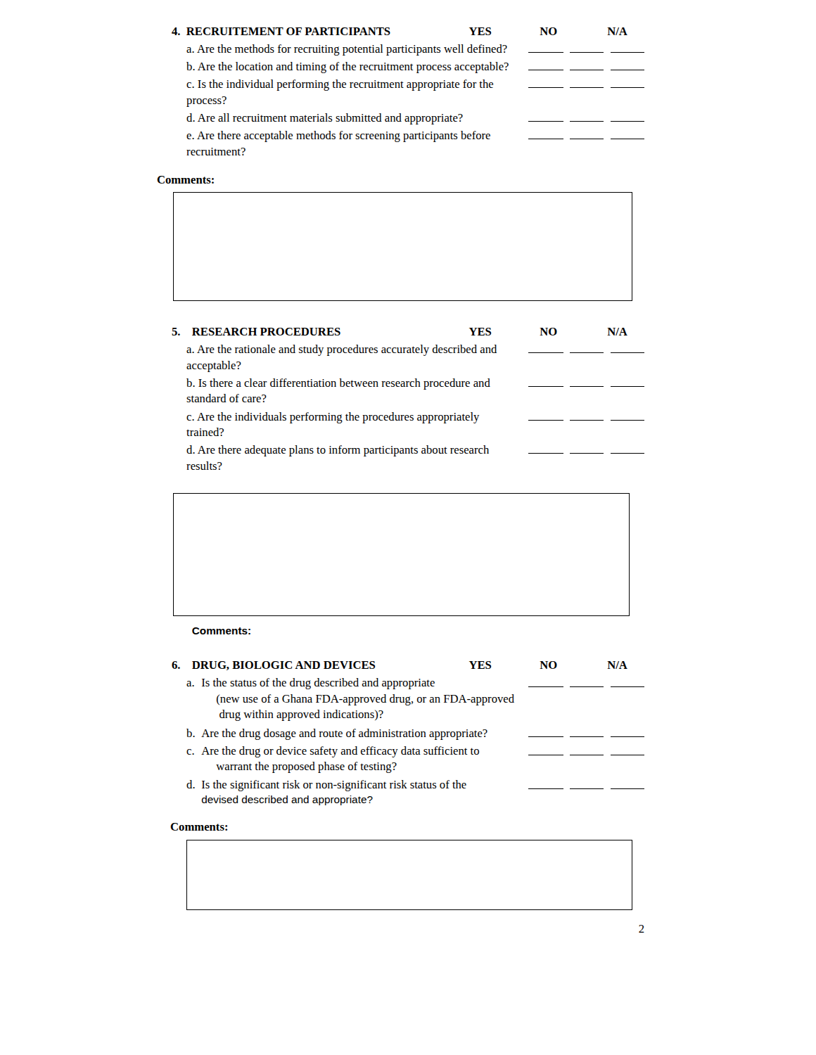4. RECRUITEMENT OF PARTICIPANTS YES NO N/A
a. Are the methods for recruiting potential participants well defined?
b. Are the location and timing of the recruitment process acceptable?
c. Is the individual performing the recruitment appropriate for the process?
d. Are all recruitment materials submitted and appropriate?
e. Are there acceptable methods for screening participants before recruitment?
Comments:
5. RESEARCH PROCEDURES YES NO N/A
a. Are the rationale and study procedures accurately described and acceptable?
b. Is there a clear differentiation between research procedure and standard of care?
c. Are the individuals performing the procedures appropriately trained?
d. Are there adequate plans to inform participants about research results?
Comments:
6. DRUG, BIOLOGIC AND DEVICES YES NO N/A
a. Is the status of the drug described and appropriate (new use of a Ghana FDA-approved drug, or an FDA-approved drug within approved indications)?
b. Are the drug dosage and route of administration appropriate?
c. Are the drug or device safety and efficacy data sufficient to warrant the proposed phase of testing?
d. Is the significant risk or non-significant risk status of the devised described and appropriate?
Comments:
2